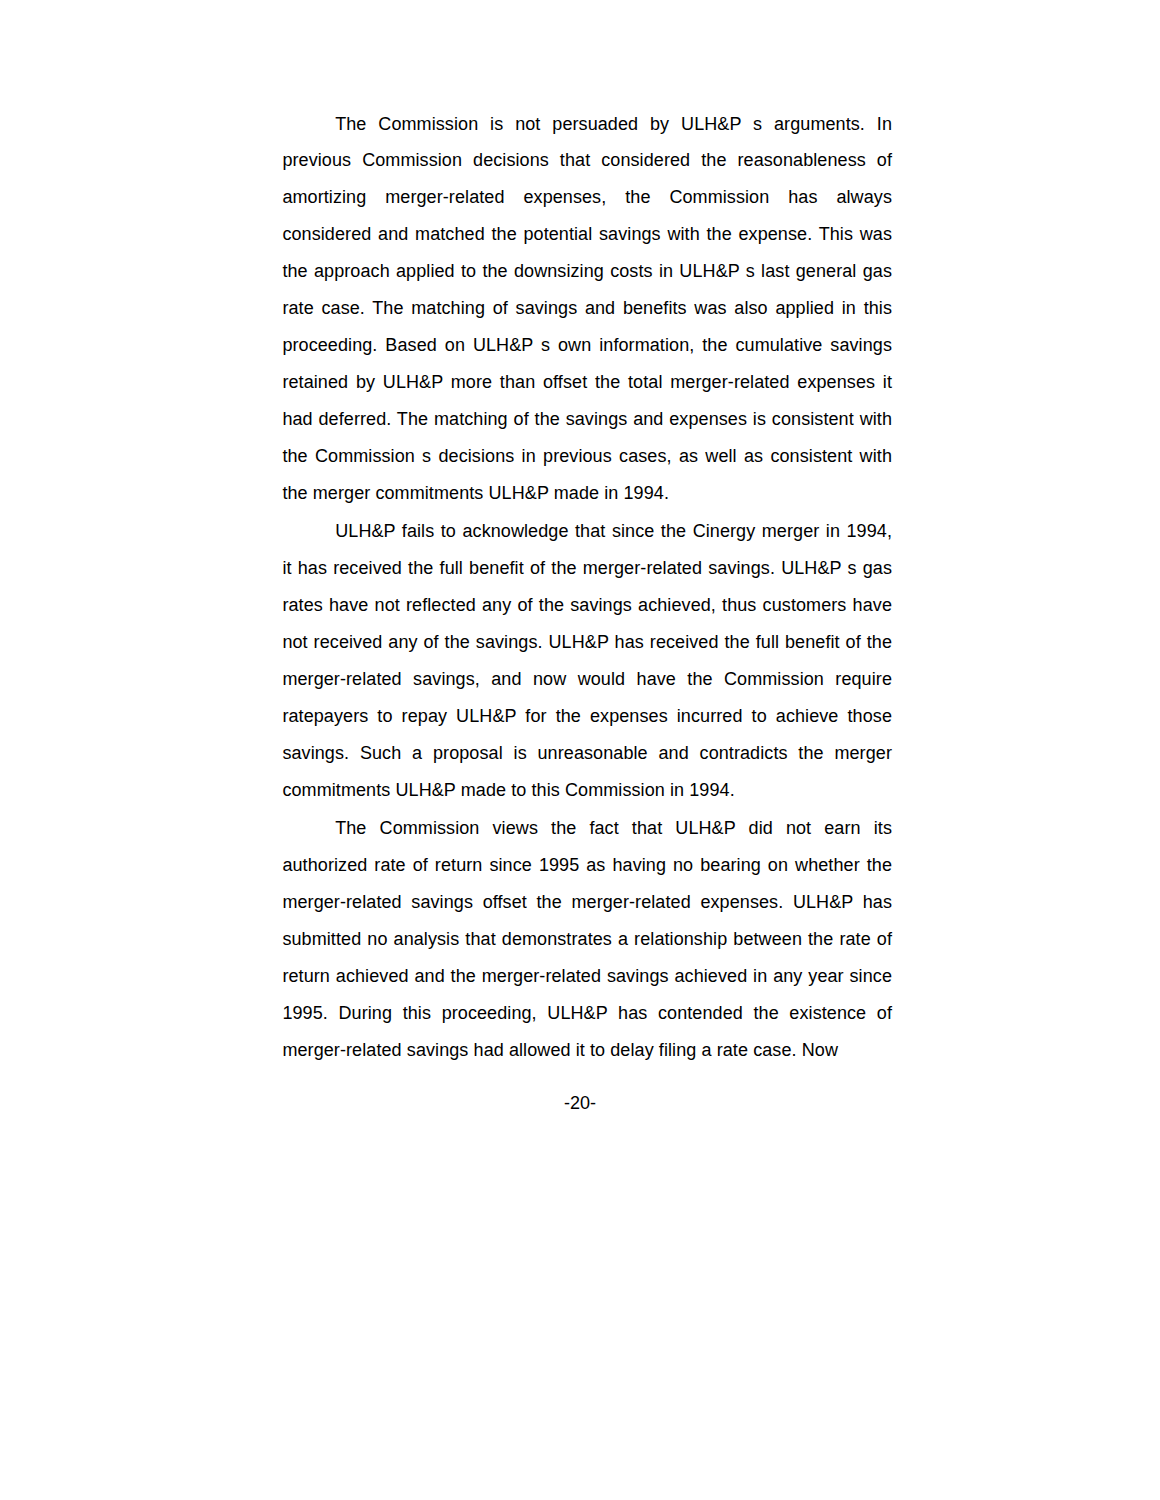The Commission is not persuaded by ULH&P s arguments. In previous Commission decisions that considered the reasonableness of amortizing merger-related expenses, the Commission has always considered and matched the potential savings with the expense. This was the approach applied to the downsizing costs in ULH&P s last general gas rate case. The matching of savings and benefits was also applied in this proceeding. Based on ULH&P s own information, the cumulative savings retained by ULH&P more than offset the total merger-related expenses it had deferred. The matching of the savings and expenses is consistent with the Commission s decisions in previous cases, as well as consistent with the merger commitments ULH&P made in 1994.
ULH&P fails to acknowledge that since the Cinergy merger in 1994, it has received the full benefit of the merger-related savings. ULH&P s gas rates have not reflected any of the savings achieved, thus customers have not received any of the savings. ULH&P has received the full benefit of the merger-related savings, and now would have the Commission require ratepayers to repay ULH&P for the expenses incurred to achieve those savings. Such a proposal is unreasonable and contradicts the merger commitments ULH&P made to this Commission in 1994.
The Commission views the fact that ULH&P did not earn its authorized rate of return since 1995 as having no bearing on whether the merger-related savings offset the merger-related expenses. ULH&P has submitted no analysis that demonstrates a relationship between the rate of return achieved and the merger-related savings achieved in any year since 1995. During this proceeding, ULH&P has contended the existence of merger-related savings had allowed it to delay filing a rate case. Now
-20-